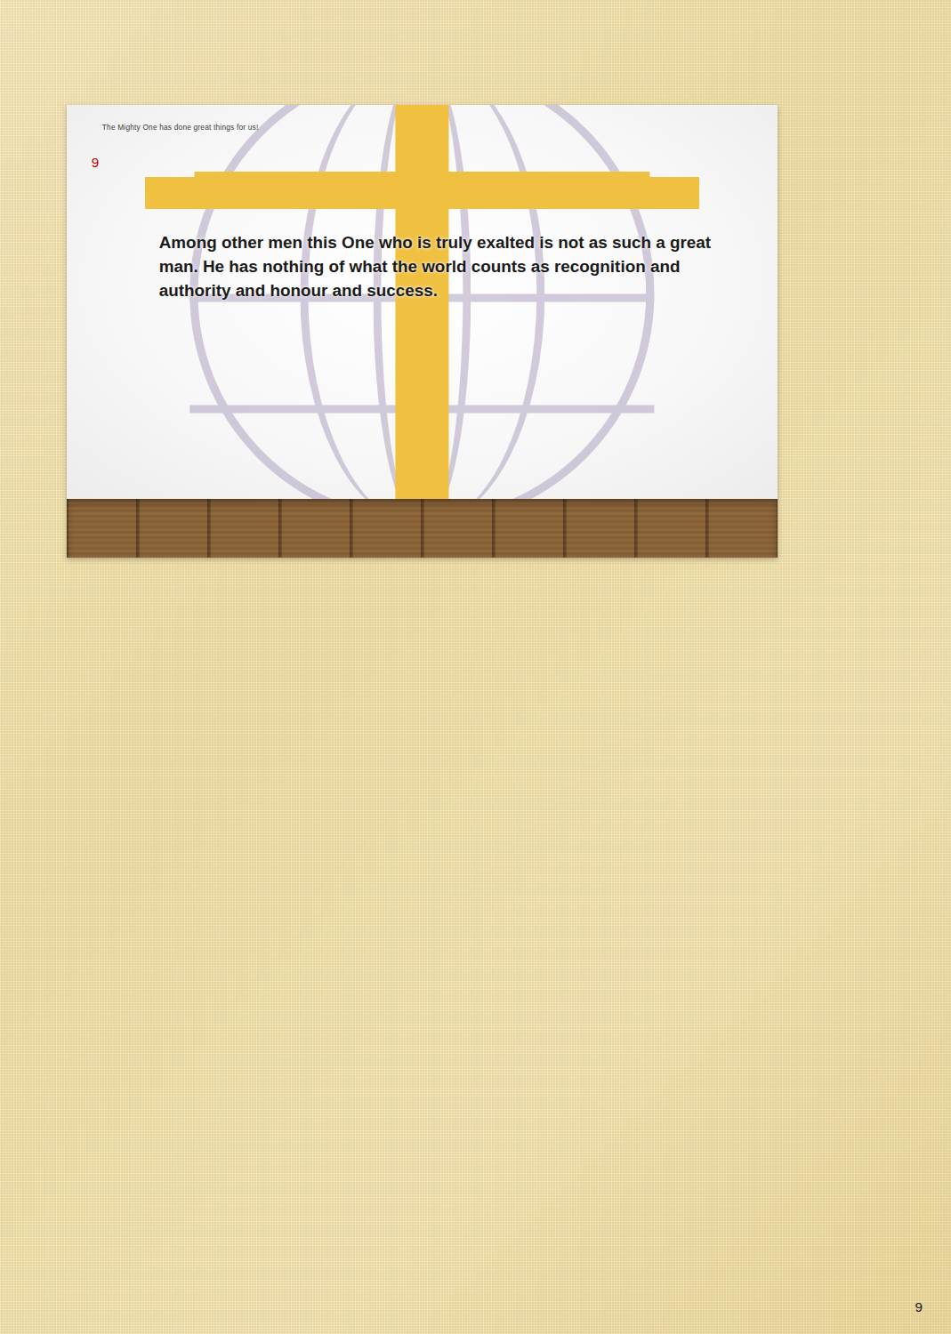The Mighty One has done great things for us!
9
Among other men this One who is truly exalted is not as such a great man. He has nothing of what the world counts as recognition and authority and honour and success.
9